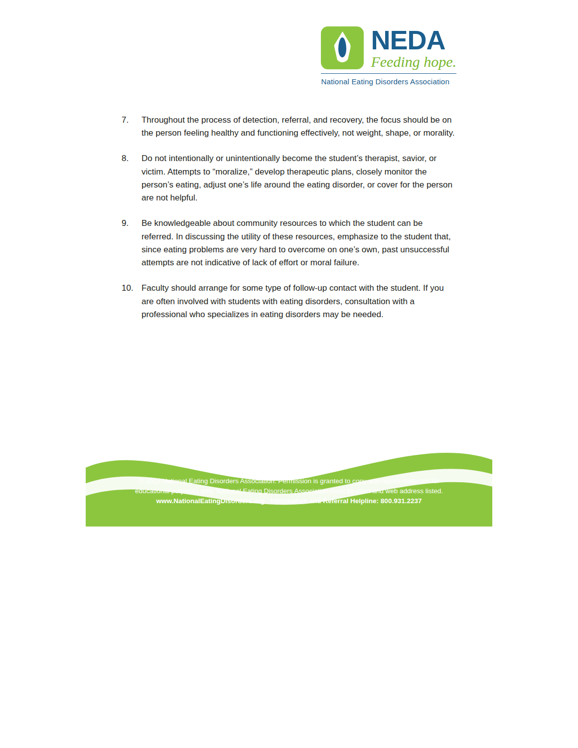NEDA Feeding hope.
National Eating Disorders Association
Throughout the process of detection, referral, and recovery, the focus should be on the person feeling healthy and functioning effectively, not weight, shape, or morality.
Do not intentionally or unintentionally become the student’s therapist, savior, or victim. Attempts to “moralize,” develop therapeutic plans, closely monitor the person’s eating, adjust one’s life around the eating disorder, or cover for the person are not helpful.
Be knowledgeable about community resources to which the student can be referred. In discussing the utility of these resources, emphasize to the student that, since eating problems are very hard to overcome on one’s own, past unsuccessful attempts are not indicative of lack of effort or moral failure.
Faculty should arrange for some type of follow-up contact with the student. If you are often involved with students with eating disorders, consultation with a professional who specializes in eating disorders may be needed.
© 2012 National Eating Disorders Association. Permission is granted to copy and reprint materials for educational purposes only. National Eating Disorders Association must be cited and web address listed.
www.NationalEatingDisorders.org Information and Referral Helpline: 800.931.2237